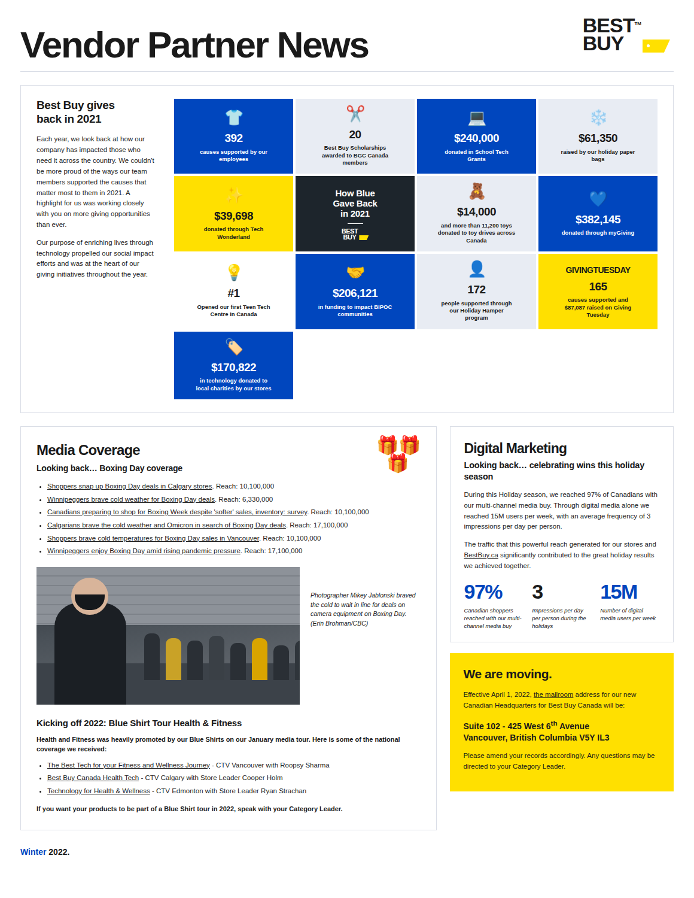Vendor Partner News
BESTTM BUY
Best Buy gives
back in 2021
Each year, we look back at how our company has impacted those who need it across the country. We couldn't be more proud of the ways our team members supported the causes that matter most to them in 2021. A highlight for us was working closely with you on more giving opportunities than ever.
Our purpose of enriching lives through technology propelled our social impact efforts and was at the heart of our giving initiatives throughout the year.
👕
392
causes supported by our employees
✂️
20
Best Buy Scholarships awarded to BGC Canada members
💻
$240,000
donated in School Tech Grants
❄️
$61,350
raised by our holiday paper bags
✨
$39,698
donated through Tech Wonderland
How Blue
Gave Back
in 2021
BEST
BUY
🧸
$14,000
and more than 11,200 toys donated to toy drives across Canada
💙
$382,145
donated through myGiving
💡
#1
Opened our first Teen Tech Centre in Canada
🤝
$206,121
in funding to impact BIPOC communities
👤
172
people supported through our Holiday Hamper program
🏷️
$170,822
in technology donated to local charities by our stores
GIVINGTUESDAY
165
causes supported and $87,087 raised on Giving Tuesday
🎁🎁
🎁
Media Coverage
Looking back… Boxing Day coverage
Shoppers snap up Boxing Day deals in Calgary stores. Reach: 10,100,000
Winnipeggers brave cold weather for Boxing Day deals. Reach: 6,330,000
Canadians preparing to shop for Boxing Week despite 'softer' sales, inventory: survey. Reach: 10,100,000
Calgarians brave the cold weather and Omicron in search of Boxing Day deals. Reach: 17,100,000
Shoppers brave cold temperatures for Boxing Day sales in Vancouver. Reach: 10,100,000
Winnipeggers enjoy Boxing Day amid rising pandemic pressure. Reach: 17,100,000
Photographer Mikey Jablonski braved the cold to wait in line for deals on camera equipment on Boxing Day.
(Erin Brohman/CBC)
Kicking off 2022: Blue Shirt Tour Health & Fitness
Health and Fitness was heavily promoted by our Blue Shirts on our January media tour. Here is some of the national coverage we received:
The Best Tech for your Fitness and Wellness Journey - CTV Vancouver with Roopsy Sharma
Best Buy Canada Health Tech - CTV Calgary with Store Leader Cooper Holm
Technology for Health & Wellness - CTV Edmonton with Store Leader Ryan Strachan
If you want your products to be part of a Blue Shirt tour in 2022, speak with your Category Leader.
Digital Marketing
Looking back… celebrating wins this holiday season
During this Holiday season, we reached 97% of Canadians with our multi-channel media buy. Through digital media alone we reached 15M users per week, with an average frequency of 3 impressions per day per person.
The traffic that this powerful reach generated for our stores and BestBuy.ca significantly contributed to the great holiday results we achieved together.
97%
Canadian shoppers reached with our multi-channel media buy
3
Impressions per day per person during the holidays
15M
Number of digital media users per week
We are moving.
Effective April 1, 2022, the mailroom address for our new Canadian Headquarters for Best Buy Canada will be:
Suite 102 - 425 West 6th Avenue
Vancouver, British Columbia V5Y IL3
Please amend your records accordingly. Any questions may be directed to your Category Leader.
Winter 2022.